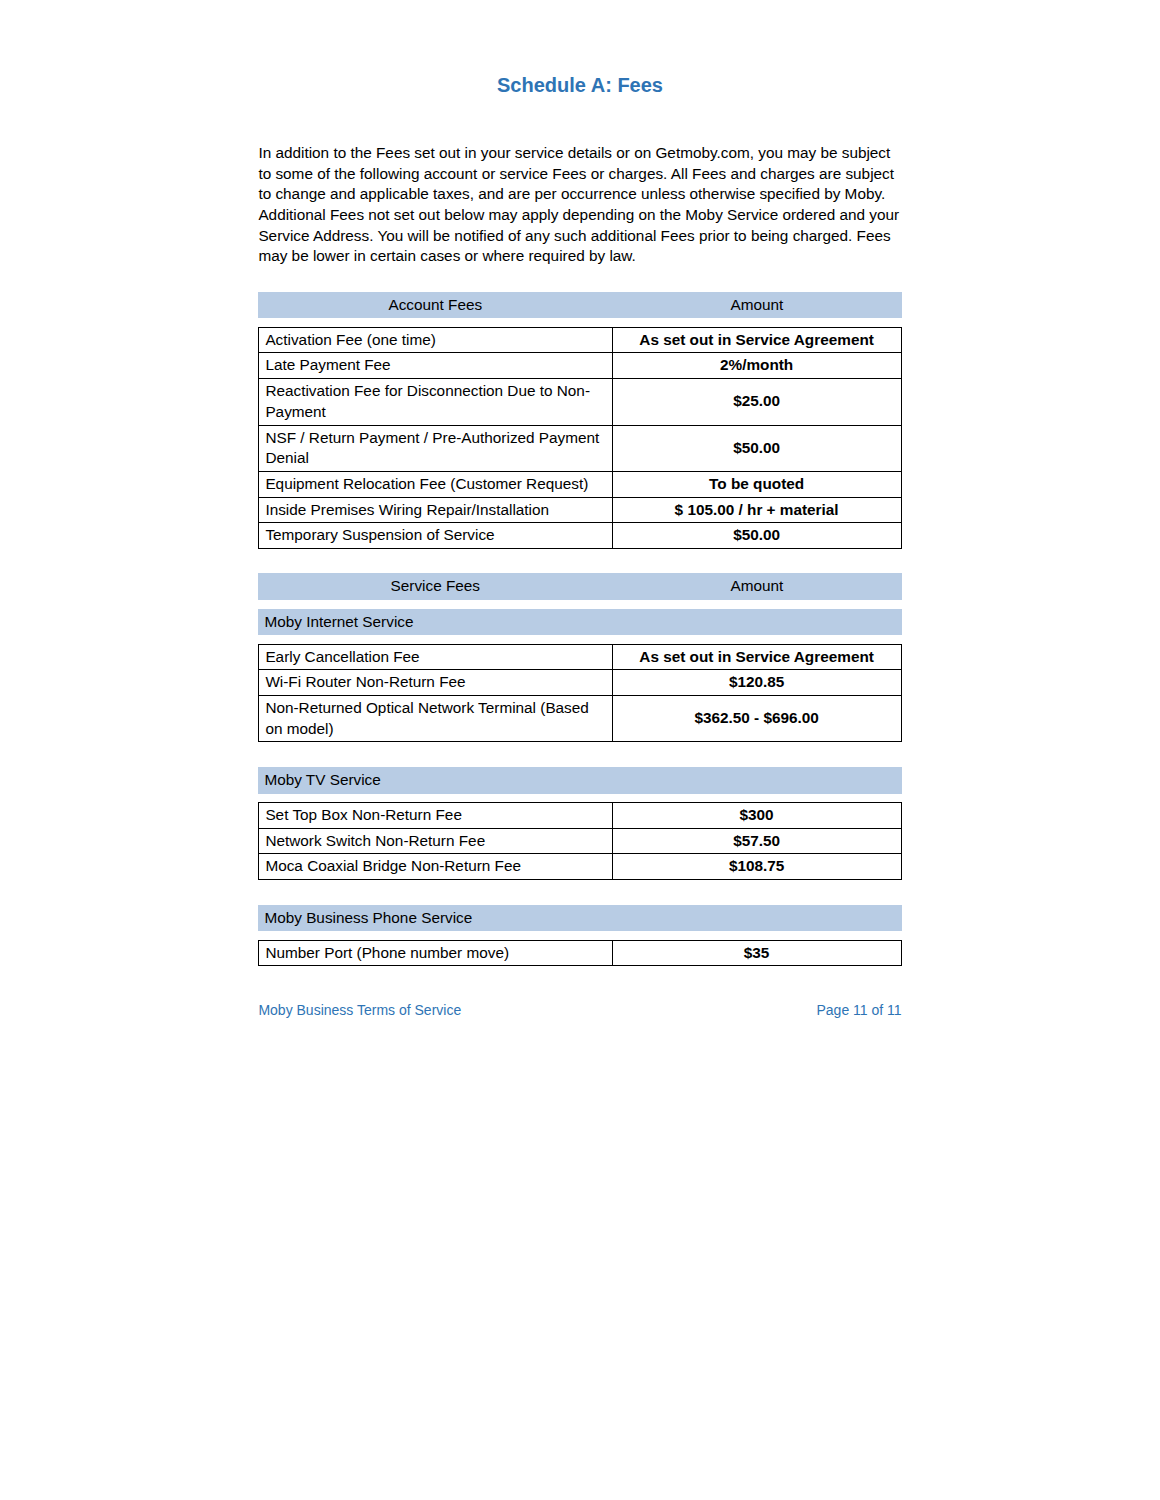Schedule A: Fees
In addition to the Fees set out in your service details or on Getmoby.com, you may be subject to some of the following account or service Fees or charges. All Fees and charges are subject to change and applicable taxes, and are per occurrence unless otherwise specified by Moby. Additional Fees not set out below may apply depending on the Moby Service ordered and your Service Address. You will be notified of any such additional Fees prior to being charged. Fees may be lower in certain cases or where required by law.
| Account Fees | Amount |
| Activation Fee (one time) | As set out in Service Agreement |
| Late Payment Fee | 2%/month |
| Reactivation Fee for Disconnection Due to Non-Payment | $25.00 |
| NSF / Return Payment / Pre-Authorized Payment Denial | $50.00 |
| Equipment Relocation Fee (Customer Request) | To be quoted |
| Inside Premises Wiring Repair/Installation | $ 105.00 / hr + material |
| Temporary Suspension of Service | $50.00 |
| Service Fees | Amount |
| Moby Internet Service |
| Early Cancellation Fee | As set out in Service Agreement |
| Wi-Fi Router Non-Return Fee | $120.85 |
| Non-Returned Optical Network Terminal (Based on model) | $362.50 - $696.00 |
| Moby TV Service |
| Set Top Box Non-Return Fee | $300 |
| Network Switch Non-Return Fee | $57.50 |
| Moca Coaxial Bridge Non-Return Fee | $108.75 |
| Moby Business Phone Service |
| Number Port (Phone number move) | $35 |
Moby Business Terms of Service Page 11 of 11